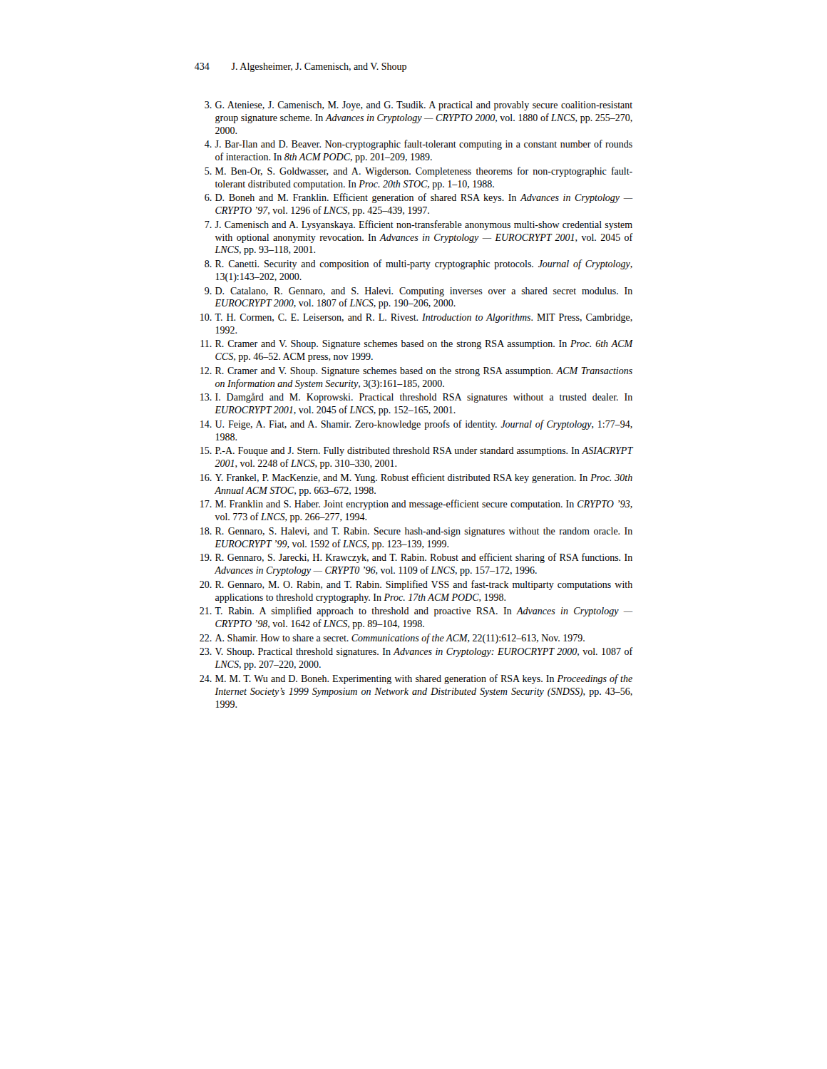434 J. Algesheimer, J. Camenisch, and V. Shoup
3. G. Ateniese, J. Camenisch, M. Joye, and G. Tsudik. A practical and provably secure coalition-resistant group signature scheme. In Advances in Cryptology — CRYPTO 2000, vol. 1880 of LNCS, pp. 255–270, 2000.
4. J. Bar-Ilan and D. Beaver. Non-cryptographic fault-tolerant computing in a constant number of rounds of interaction. In 8th ACM PODC, pp. 201–209, 1989.
5. M. Ben-Or, S. Goldwasser, and A. Wigderson. Completeness theorems for non-cryptographic fault-tolerant distributed computation. In Proc. 20th STOC, pp. 1–10, 1988.
6. D. Boneh and M. Franklin. Efficient generation of shared RSA keys. In Advances in Cryptology — CRYPTO ’97, vol. 1296 of LNCS, pp. 425–439, 1997.
7. J. Camenisch and A. Lysyanskaya. Efficient non-transferable anonymous multi-show credential system with optional anonymity revocation. In Advances in Cryptology — EUROCRYPT 2001, vol. 2045 of LNCS, pp. 93–118, 2001.
8. R. Canetti. Security and composition of multi-party cryptographic protocols. Journal of Cryptology, 13(1):143–202, 2000.
9. D. Catalano, R. Gennaro, and S. Halevi. Computing inverses over a shared secret modulus. In EUROCRYPT 2000, vol. 1807 of LNCS, pp. 190–206, 2000.
10. T. H. Cormen, C. E. Leiserson, and R. L. Rivest. Introduction to Algorithms. MIT Press, Cambridge, 1992.
11. R. Cramer and V. Shoup. Signature schemes based on the strong RSA assumption. In Proc. 6th ACM CCS, pp. 46–52. ACM press, nov 1999.
12. R. Cramer and V. Shoup. Signature schemes based on the strong RSA assumption. ACM Transactions on Information and System Security, 3(3):161–185, 2000.
13. I. Damgård and M. Koprowski. Practical threshold RSA signatures without a trusted dealer. In EUROCRYPT 2001, vol. 2045 of LNCS, pp. 152–165, 2001.
14. U. Feige, A. Fiat, and A. Shamir. Zero-knowledge proofs of identity. Journal of Cryptology, 1:77–94, 1988.
15. P.-A. Fouque and J. Stern. Fully distributed threshold RSA under standard assumptions. In ASIACRYPT 2001, vol. 2248 of LNCS, pp. 310–330, 2001.
16. Y. Frankel, P. MacKenzie, and M. Yung. Robust efficient distributed RSA key generation. In Proc. 30th Annual ACM STOC, pp. 663–672, 1998.
17. M. Franklin and S. Haber. Joint encryption and message-efficient secure computation. In CRYPTO ’93, vol. 773 of LNCS, pp. 266–277, 1994.
18. R. Gennaro, S. Halevi, and T. Rabin. Secure hash-and-sign signatures without the random oracle. In EUROCRYPT ’99, vol. 1592 of LNCS, pp. 123–139, 1999.
19. R. Gennaro, S. Jarecki, H. Krawczyk, and T. Rabin. Robust and efficient sharing of RSA functions. In Advances in Cryptology — CRYPT0 ’96, vol. 1109 of LNCS, pp. 157–172, 1996.
20. R. Gennaro, M. O. Rabin, and T. Rabin. Simplified VSS and fast-track multiparty computations with applications to threshold cryptography. In Proc. 17th ACM PODC, 1998.
21. T. Rabin. A simplified approach to threshold and proactive RSA. In Advances in Cryptology — CRYPTO ’98, vol. 1642 of LNCS, pp. 89–104, 1998.
22. A. Shamir. How to share a secret. Communications of the ACM, 22(11):612–613, Nov. 1979.
23. V. Shoup. Practical threshold signatures. In Advances in Cryptology: EUROCRYPT 2000, vol. 1087 of LNCS, pp. 207–220, 2000.
24. M. M. T. Wu and D. Boneh. Experimenting with shared generation of RSA keys. In Proceedings of the Internet Society’s 1999 Symposium on Network and Distributed System Security (SNDSS), pp. 43–56, 1999.